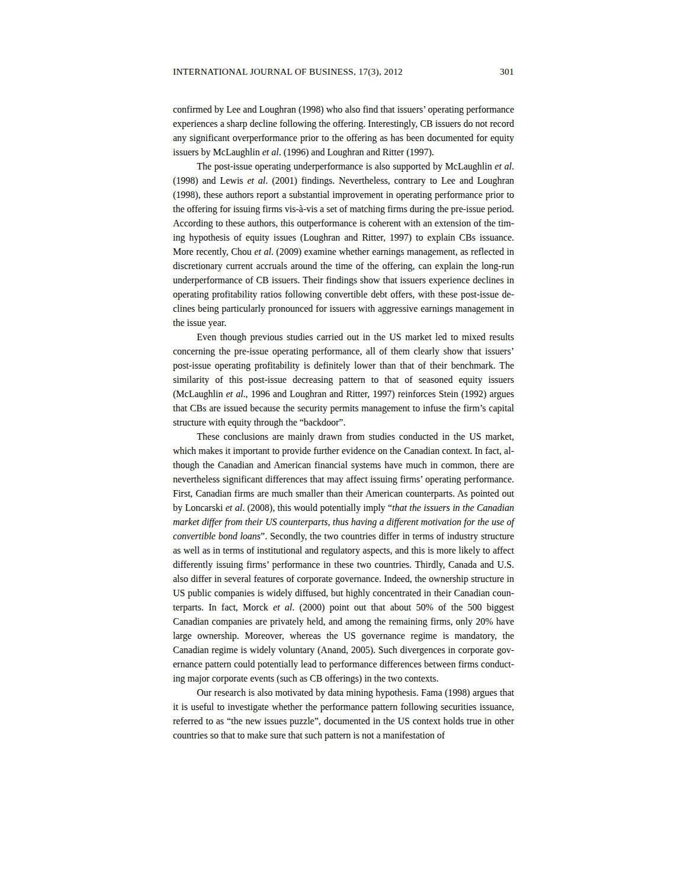International Journal of Business, 17(3), 2012 301
confirmed by Lee and Loughran (1998) who also find that issuers’ operating performance experiences a sharp decline following the offering. Interestingly, CB issuers do not record any significant overperformance prior to the offering as has been documented for equity issuers by McLaughlin et al. (1996) and Loughran and Ritter (1997).
The post-issue operating underperformance is also supported by McLaughlin et al. (1998) and Lewis et al. (2001) findings. Nevertheless, contrary to Lee and Loughran (1998), these authors report a substantial improvement in operating performance prior to the offering for issuing firms vis-à-vis a set of matching firms during the pre-issue period. According to these authors, this outperformance is coherent with an extension of the timing hypothesis of equity issues (Loughran and Ritter, 1997) to explain CBs issuance. More recently, Chou et al. (2009) examine whether earnings management, as reflected in discretionary current accruals around the time of the offering, can explain the long-run underperformance of CB issuers. Their findings show that issuers experience declines in operating profitability ratios following convertible debt offers, with these post-issue declines being particularly pronounced for issuers with aggressive earnings management in the issue year.
Even though previous studies carried out in the US market led to mixed results concerning the pre-issue operating performance, all of them clearly show that issuers’ post-issue operating profitability is definitely lower than that of their benchmark. The similarity of this post-issue decreasing pattern to that of seasoned equity issuers (McLaughlin et al., 1996 and Loughran and Ritter, 1997) reinforces Stein (1992) argues that CBs are issued because the security permits management to infuse the firm’s capital structure with equity through the “backdoor”.
These conclusions are mainly drawn from studies conducted in the US market, which makes it important to provide further evidence on the Canadian context. In fact, although the Canadian and American financial systems have much in common, there are nevertheless significant differences that may affect issuing firms’ operating performance. First, Canadian firms are much smaller than their American counterparts. As pointed out by Loncarski et al. (2008), this would potentially imply “that the issuers in the Canadian market differ from their US counterparts, thus having a different motivation for the use of convertible bond loans”. Secondly, the two countries differ in terms of industry structure as well as in terms of institutional and regulatory aspects, and this is more likely to affect differently issuing firms’ performance in these two countries. Thirdly, Canada and U.S. also differ in several features of corporate governance. Indeed, the ownership structure in US public companies is widely diffused, but highly concentrated in their Canadian counterparts. In fact, Morck et al. (2000) point out that about 50% of the 500 biggest Canadian companies are privately held, and among the remaining firms, only 20% have large ownership. Moreover, whereas the US governance regime is mandatory, the Canadian regime is widely voluntary (Anand, 2005). Such divergences in corporate governance pattern could potentially lead to performance differences between firms conducting major corporate events (such as CB offerings) in the two contexts.
Our research is also motivated by data mining hypothesis. Fama (1998) argues that it is useful to investigate whether the performance pattern following securities issuance, referred to as “the new issues puzzle”, documented in the US context holds true in other countries so that to make sure that such pattern is not a manifestation of